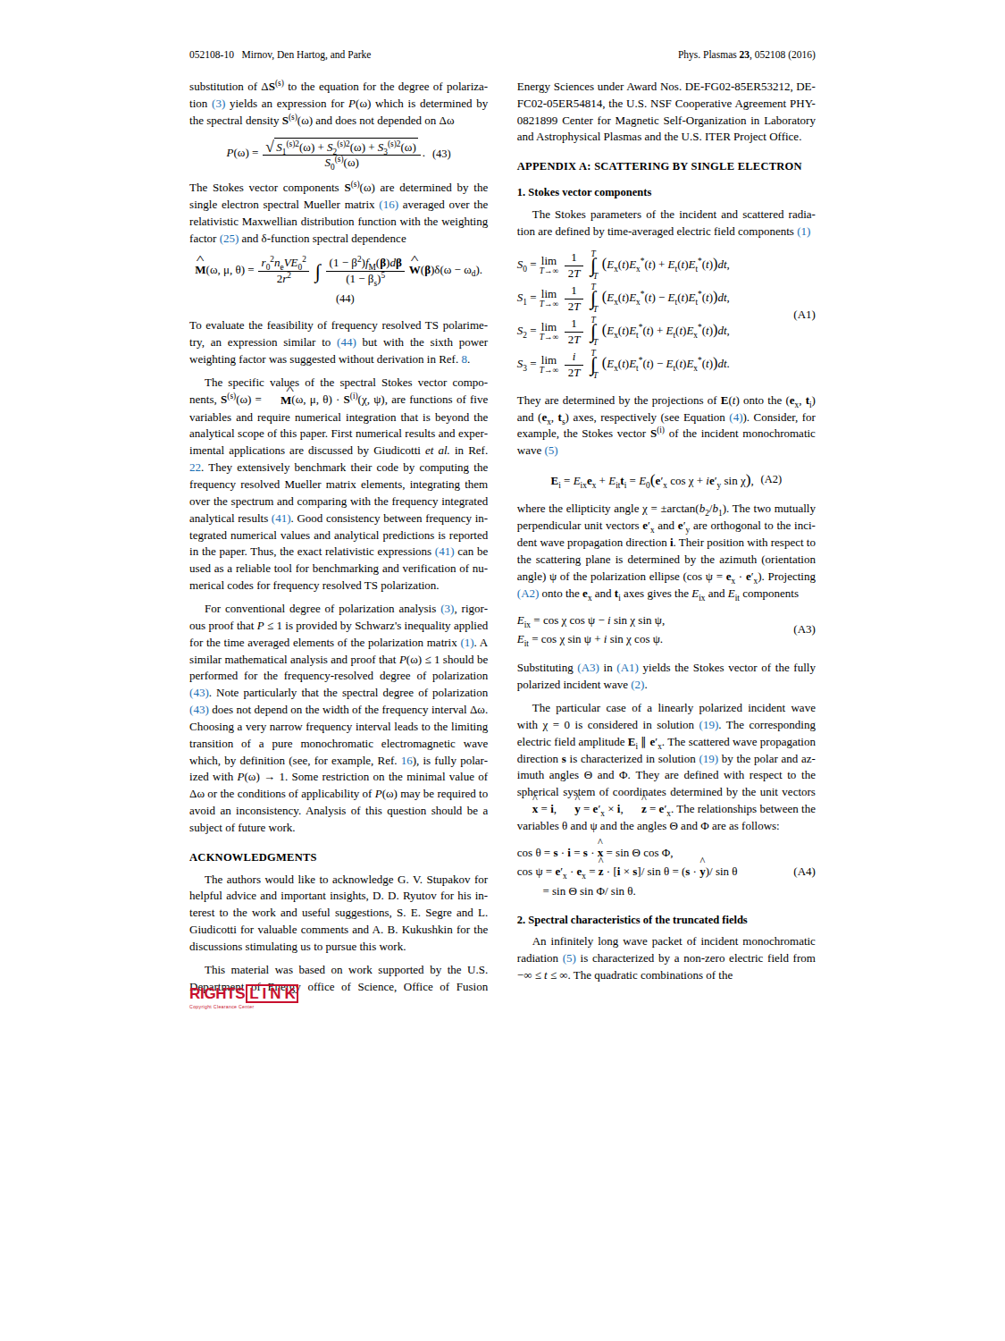052108-10 Mirnov, Den Hartog, and Parke
Phys. Plasmas 23, 052108 (2016)
substitution of ΔS(s) to the equation for the degree of polarization (3) yields an expression for P(ω) which is determined by the spectral density S(s)(ω) and does not depended on Δω
P(ω) = √S1(s)2(ω) + S2(s)2(ω) + S3(s)2(ω) S0(s)(ω) .
(43)
The Stokes vector components S(s)(ω) are determined by the single electron spectral Mueller matrix (16) averaged over the relativistic Maxwellian distribution function with the weighting factor (25) and δ-function spectral dependence
M(ω, μ, θ) = r02neVE022r2 ∫ (1 − β2)fM(β)dβ(1 − βs)5 W(β)δ(ω − ωd).
x
(44)
To evaluate the feasibility of frequency resolved TS polarimetry, an expression similar to (44) but with the sixth power weighting factor was suggested without derivation in Ref. 8.
The specific values of the spectral Stokes vector components, S(s)(ω) = M(ω, μ, θ) · S(i)(χ, ψ), are functions of five variables and require numerical integration that is beyond the analytical scope of this paper. First numerical results and experimental applications are discussed by Giudicotti et al. in Ref. 22. They extensively benchmark their code by computing the frequency resolved Mueller matrix elements, integrating them over the spectrum and comparing with the frequency integrated analytical results (41). Good consistency between frequency integrated numerical values and analytical predictions is reported in the paper. Thus, the exact relativistic expressions (41) can be used as a reliable tool for benchmarking and verification of numerical codes for frequency resolved TS polarization.
For conventional degree of polarization analysis (3), rigorous proof that P ≤ 1 is provided by Schwarz's inequality applied for the time averaged elements of the polarization matrix (1). A similar mathematical analysis and proof that P(ω) ≤ 1 should be performed for the frequency-resolved degree of polarization (43). Note particularly that the spectral degree of polarization (43) does not depend on the width of the frequency interval Δω. Choosing a very narrow frequency interval leads to the limiting transition of a pure monochromatic electromagnetic wave which, by definition (see, for example, Ref. 16), is fully polarized with P(ω) → 1. Some restriction on the minimal value of Δω or the conditions of applicability of P(ω) may be required to avoid an inconsistency. Analysis of this question should be a subject of future work.
Acknowledgments
The authors would like to acknowledge G. V. Stupakov for helpful advice and important insights, D. D. Ryutov for his interest to the work and useful suggestions, S. E. Segre and L. Giudicotti for valuable comments and A. B. Kukushkin for the discussions stimulating us to pursue this work.
This material was based on work supported by the U.S. Department of Energy office of Science, Office of Fusion Energy Sciences under Award Nos. DE-FG02-85ER53212, DE-FC02-05ER54814, the U.S. NSF Cooperative Agreement PHY-0821899 Center for Magnetic Self-Organization in Laboratory and Astrophysical Plasmas and the U.S. ITER Project Office.
Appendix A: Scattering by single electron
1. Stokes vector components
The Stokes parameters of the incident and scattered radiation are defined by time-averaged electric field components (1)
S0 = lim T→∞ 12T T∫−T (Ex(t)Ex*(t) + Et(t)Et*(t)) dt,
S1 = lim T→∞ 12T T∫−T (Ex(t)Ex*(t) − Et(t)Et*(t)) dt,
S2 = lim T→∞ 12T T∫−T (Ex(t)Et*(t) + Et(t)Ex*(t)) dt,
S3 = lim T→∞ i 2T T∫−T (Ex(t)Et*(t) − Et(t)Ex*(t)) dt.
(A1)
They are determined by the projections of E(t) onto the (ex, ti) and (ex, ts) axes, respectively (see Equation (4)). Consider, for example, the Stokes vector S(i) of the incident monochromatic wave (5)
Ei = Eixex + Eitti = E0(e′x cos χ + ie′y sin χ),
(A2)
where the ellipticity angle χ = ±arctan(b2/b1). The two mutually perpendicular unit vectors e′x and e′y are orthogonal to the incident wave propagation direction i. Their position with respect to the scattering plane is determined by the azimuth (orientation angle) ψ of the polarization ellipse (cos ψ = ex · e′x). Projecting (A2) onto the ex and ti axes gives the Eix and Eit components
Eix = cos χ cos ψ − i sin χ sin ψ,
Eit = cos χ sin ψ + i sin χ cos ψ.
(A3)
Substituting (A3) in (A1) yields the Stokes vector of the fully polarized incident wave (2).
The particular case of a linearly polarized incident wave with χ = 0 is considered in solution (19). The corresponding electric field amplitude Ei ∥ e′x. The scattered wave propagation direction s is characterized in solution (19) by the polar and azimuth angles Θ and Φ. They are defined with respect to the spherical system of coordinates determined by the unit vectors x = i, y = e′x × i, z = e′x. The relationships between the variables θ and ψ and the angles Θ and Φ are as follows:
cos θ = s · i = s · x = sin Θ cos Φ,
cos ψ = e′x · ex = z · [i × s]/ sin θ = (s · y)/ sin θ
= sin Θ sin Φ/ sin θ.
(A4)
2. Spectral characteristics of the truncated fields
An infinitely long wave packet of incident monochromatic radiation (5) is characterized by a non-zero electric field from −∞ ≤ t ≤ ∞. The quadratic combinations of the
RIGHTSL I N K
Copyright Clearance Center